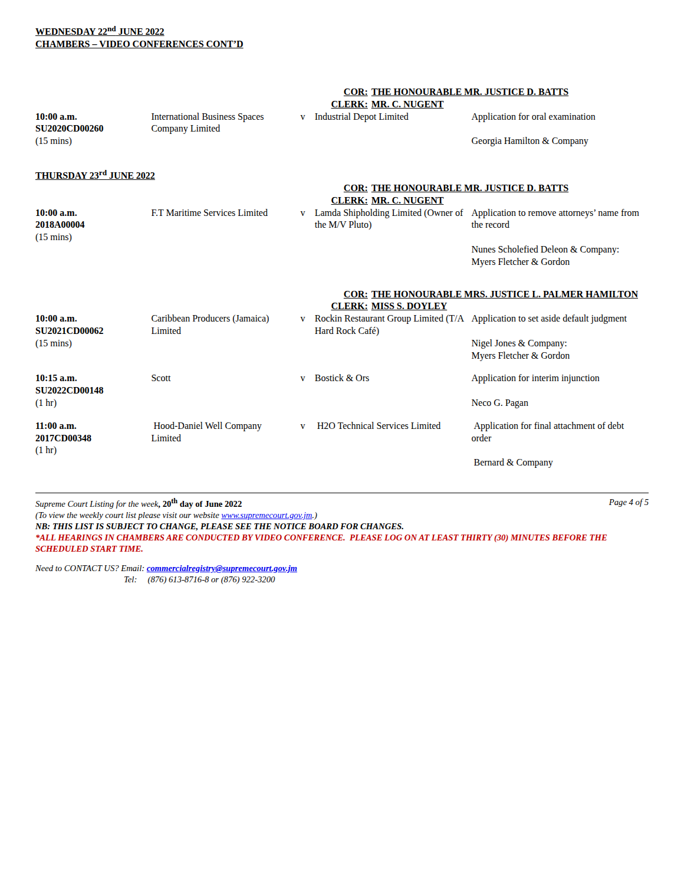WEDNESDAY 22nd JUNE 2022
CHAMBERS – VIDEO CONFERENCES CONT’D
| | | | / COR: / THE HONOURABLE MR. JUSTICE D. BATTS / / CLERK: / MR. C. NUGENT / |
| 10:00 a.m. SU2020CD00260 (15 mins) | International Business Spaces Company Limited | v | Industrial Depot Limited | Application for oral examination Georgia Hamilton & Company |
THURSDAY 23rd JUNE 2022
| | | | / COR: / THE HONOURABLE MR. JUSTICE D. BATTS / / CLERK: / MR. C. NUGENT / |
| 10:00 a.m. 2018A00004 (15 mins) | F.T Maritime Services Limited | v | Lamda Shipholding Limited (Owner of the M/V Pluto) | Application to remove attorneys’ name from the record Nunes Scholefied Deleon & Company: Myers Fletcher & Gordon |
| | | | / COR: / THE HONOURABLE MRS. JUSTICE L. PALMER HAMILTON / / CLERK: / MISS S. DOYLEY / |
| 10:00 a.m. SU2021CD00062 (15 mins) | Caribbean Producers (Jamaica) Limited | v | Rockin Restaurant Group Limited (T/A Hard Rock Café) | Application to set aside default judgment Nigel Jones & Company: Myers Fletcher & Gordon |
| 10:15 a.m. SU2022CD00148 (1 hr) | Scott | v | Bostick & Ors | Application for interim injunction Neco G. Pagan |
| 11:00 a.m. 2017CD00348 (1 hr) | Hood-Daniel Well Company Limited | v | H2O Technical Services Limited | Application for final attachment of debt order Bernard & Company |
Supreme Court Listing for the week, 20th day of June 2022
Page 4 of 5
(To view the weekly court list please visit our website www.supremecourt.gov.jm.)
NB: THIS LIST IS SUBJECT TO CHANGE, PLEASE SEE THE NOTICE BOARD FOR CHANGES.
*ALL HEARINGS IN CHAMBERS ARE CONDUCTED BY VIDEO CONFERENCE. PLEASE LOG ON AT LEAST THIRTY (30) MINUTES BEFORE THE SCHEDULED START TIME.
Need to CONTACT US? Email: commercialregistry@supremecourt.gov.jm
Tel: (876) 613-8716-8 or (876) 922-3200